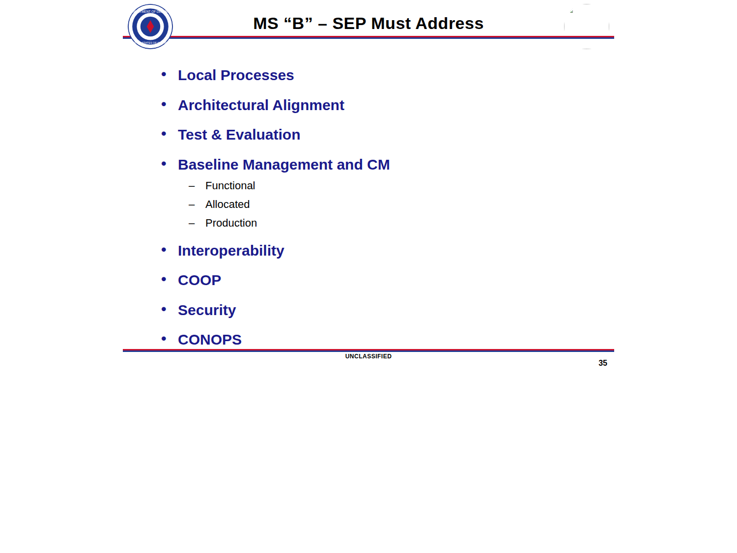MS “B” – SEP Must Address
Local Processes
Architectural Alignment
Test & Evaluation
Baseline Management and CM
Functional
Allocated
Production
Interoperability
COOP
Security
CONOPS
UNCLASSIFIED
35